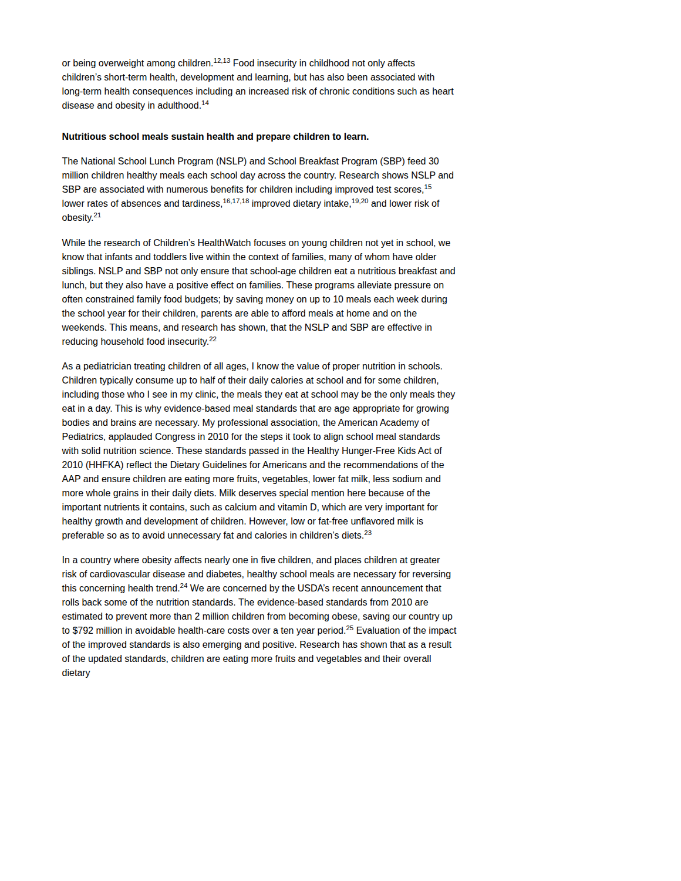or being overweight among children.12,13 Food insecurity in childhood not only affects children’s short-term health, development and learning, but has also been associated with long-term health consequences including an increased risk of chronic conditions such as heart disease and obesity in adulthood.14
Nutritious school meals sustain health and prepare children to learn.
The National School Lunch Program (NSLP) and School Breakfast Program (SBP) feed 30 million children healthy meals each school day across the country. Research shows NSLP and SBP are associated with numerous benefits for children including improved test scores,15 lower rates of absences and tardiness,16,17,18 improved dietary intake,19,20 and lower risk of obesity.21
While the research of Children’s HealthWatch focuses on young children not yet in school, we know that infants and toddlers live within the context of families, many of whom have older siblings. NSLP and SBP not only ensure that school-age children eat a nutritious breakfast and lunch, but they also have a positive effect on families. These programs alleviate pressure on often constrained family food budgets; by saving money on up to 10 meals each week during the school year for their children, parents are able to afford meals at home and on the weekends. This means, and research has shown, that the NSLP and SBP are effective in reducing household food insecurity.22
As a pediatrician treating children of all ages, I know the value of proper nutrition in schools. Children typically consume up to half of their daily calories at school and for some children, including those who I see in my clinic, the meals they eat at school may be the only meals they eat in a day. This is why evidence-based meal standards that are age appropriate for growing bodies and brains are necessary. My professional association, the American Academy of Pediatrics, applauded Congress in 2010 for the steps it took to align school meal standards with solid nutrition science. These standards passed in the Healthy Hunger-Free Kids Act of 2010 (HHFKA) reflect the Dietary Guidelines for Americans and the recommendations of the AAP and ensure children are eating more fruits, vegetables, lower fat milk, less sodium and more whole grains in their daily diets. Milk deserves special mention here because of the important nutrients it contains, such as calcium and vitamin D, which are very important for healthy growth and development of children. However, low or fat-free unflavored milk is preferable so as to avoid unnecessary fat and calories in children’s diets.23
In a country where obesity affects nearly one in five children, and places children at greater risk of cardiovascular disease and diabetes, healthy school meals are necessary for reversing this concerning health trend.24 We are concerned by the USDA’s recent announcement that rolls back some of the nutrition standards. The evidence-based standards from 2010 are estimated to prevent more than 2 million children from becoming obese, saving our country up to $792 million in avoidable health-care costs over a ten year period.25 Evaluation of the impact of the improved standards is also emerging and positive. Research has shown that as a result of the updated standards, children are eating more fruits and vegetables and their overall dietary